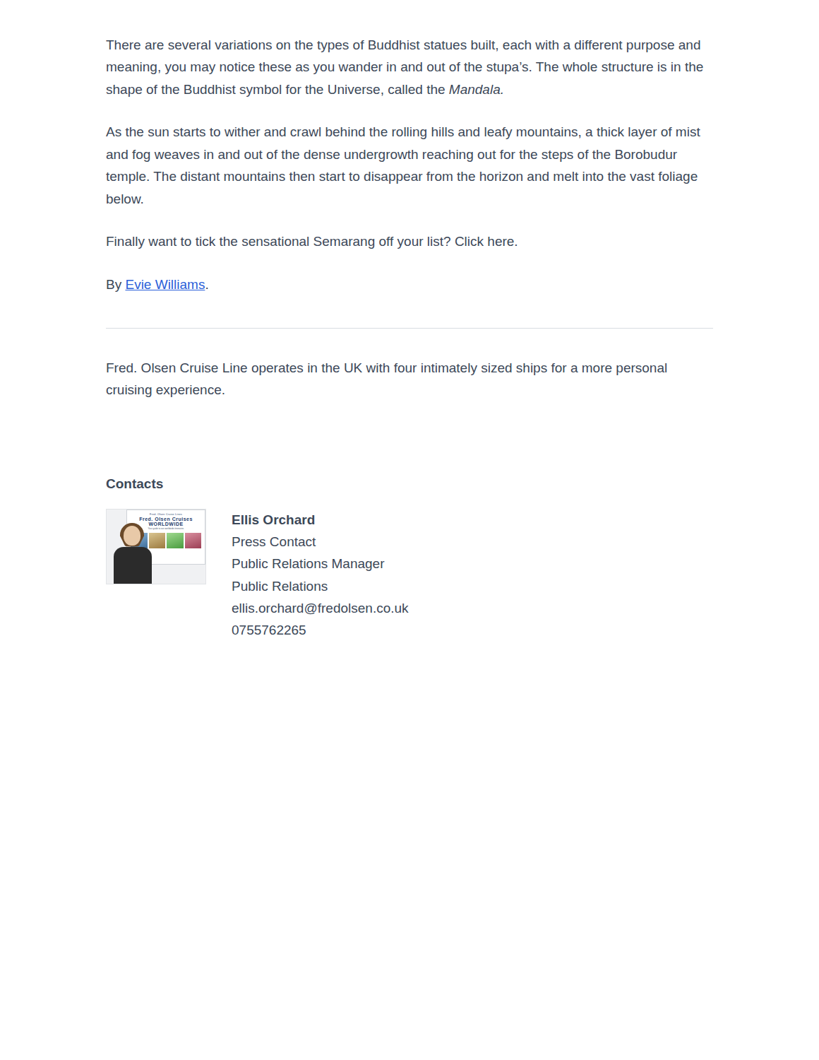There are several variations on the types of Buddhist statues built, each with a different purpose and meaning, you may notice these as you wander in and out of the stupa’s. The whole structure is in the shape of the Buddhist symbol for the Universe, called the Mandala.
As the sun starts to wither and crawl behind the rolling hills and leafy mountains, a thick layer of mist and fog weaves in and out of the dense undergrowth reaching out for the steps of the Borobudur temple. The distant mountains then start to disappear from the horizon and melt into the vast foliage below.
Finally want to tick the sensational Semarang off your list? Click here.
By Evie Williams.
Fred. Olsen Cruise Line operates in the UK with four intimately sized ships for a more personal cruising experience.
Contacts
Fred. Olsen Cruise Lines
Fred. Olsen Cruises
WORLDWIDE
Your guide to our worldwide itineraries
Ellis Orchard
Press Contact
Public Relations Manager
Public Relations
ellis.orchard@fredolsen.co.uk
0755762265